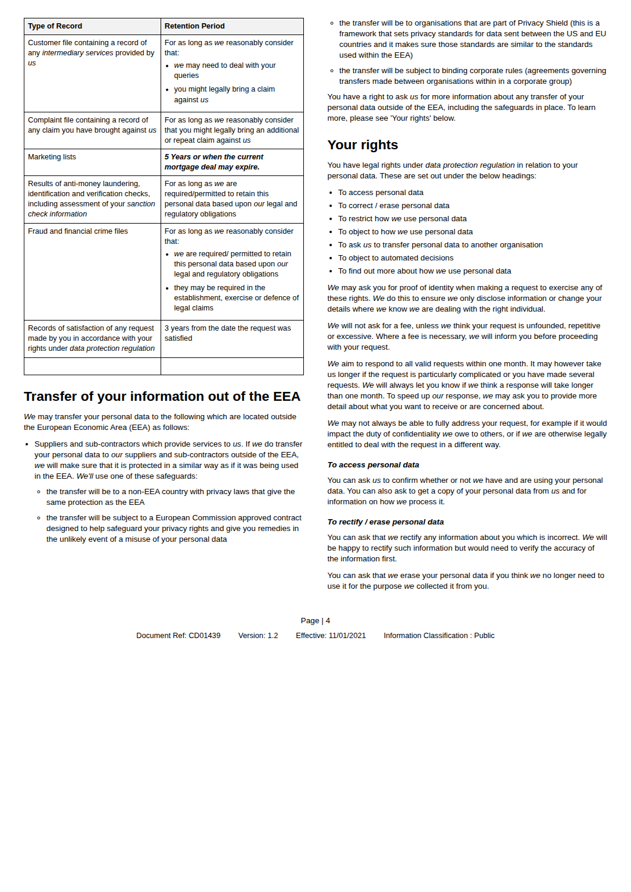| Type of Record | Retention Period |
| --- | --- |
| Customer file containing a record of any intermediary services provided by us | For as long as we reasonably consider that: we may need to deal with your queries you might legally bring a claim against us |
| Complaint file containing a record of any claim you have brought against us | For as long as we reasonably consider that you might legally bring an additional or repeat claim against us |
| Marketing lists | 5 Years or when the current mortgage deal may expire. |
| Results of anti-money laundering, identification and verification checks, including assessment of your sanction check information | For as long as we are required/permitted to retain this personal data based upon our legal and regulatory obligations |
| Fraud and financial crime files | For as long as we reasonably consider that: we are required/ permitted to retain this personal data based upon our legal and regulatory obligations they may be required in the establishment, exercise or defence of legal claims |
| Records of satisfaction of any request made by you in accordance with your rights under data protection regulation | 3 years from the date the request was satisfied |
Transfer of your information out of the EEA
We may transfer your personal data to the following which are located outside the European Economic Area (EEA) as follows:
Suppliers and sub-contractors which provide services to us. If we do transfer your personal data to our suppliers and sub-contractors outside of the EEA, we will make sure that it is protected in a similar way as if it was being used in the EEA. We'll use one of these safeguards:
the transfer will be to a non-EEA country with privacy laws that give the same protection as the EEA
the transfer will be subject to a European Commission approved contract designed to help safeguard your privacy rights and give you remedies in the unlikely event of a misuse of your personal data
the transfer will be to organisations that are part of Privacy Shield (this is a framework that sets privacy standards for data sent between the US and EU countries and it makes sure those standards are similar to the standards used within the EEA)
the transfer will be subject to binding corporate rules (agreements governing transfers made between organisations within in a corporate group)
You have a right to ask us for more information about any transfer of your personal data outside of the EEA, including the safeguards in place. To learn more, please see 'Your rights' below.
Your rights
You have legal rights under data protection regulation in relation to your personal data. These are set out under the below headings:
To access personal data
To correct / erase personal data
To restrict how we use personal data
To object to how we use personal data
To ask us to transfer personal data to another organisation
To object to automated decisions
To find out more about how we use personal data
We may ask you for proof of identity when making a request to exercise any of these rights. We do this to ensure we only disclose information or change your details where we know we are dealing with the right individual.
We will not ask for a fee, unless we think your request is unfounded, repetitive or excessive. Where a fee is necessary, we will inform you before proceeding with your request.
We aim to respond to all valid requests within one month. It may however take us longer if the request is particularly complicated or you have made several requests. We will always let you know if we think a response will take longer than one month. To speed up our response, we may ask you to provide more detail about what you want to receive or are concerned about.
We may not always be able to fully address your request, for example if it would impact the duty of confidentiality we owe to others, or if we are otherwise legally entitled to deal with the request in a different way.
To access personal data
You can ask us to confirm whether or not we have and are using your personal data. You can also ask to get a copy of your personal data from us and for information on how we process it.
To rectify / erase personal data
You can ask that we rectify any information about you which is incorrect. We will be happy to rectify such information but would need to verify the accuracy of the information first.
You can ask that we erase your personal data if you think we no longer need to use it for the purpose we collected it from you.
Page | 4
Document Ref: CD01439 Version: 1.2 Effective: 11/01/2021 Information Classification : Public